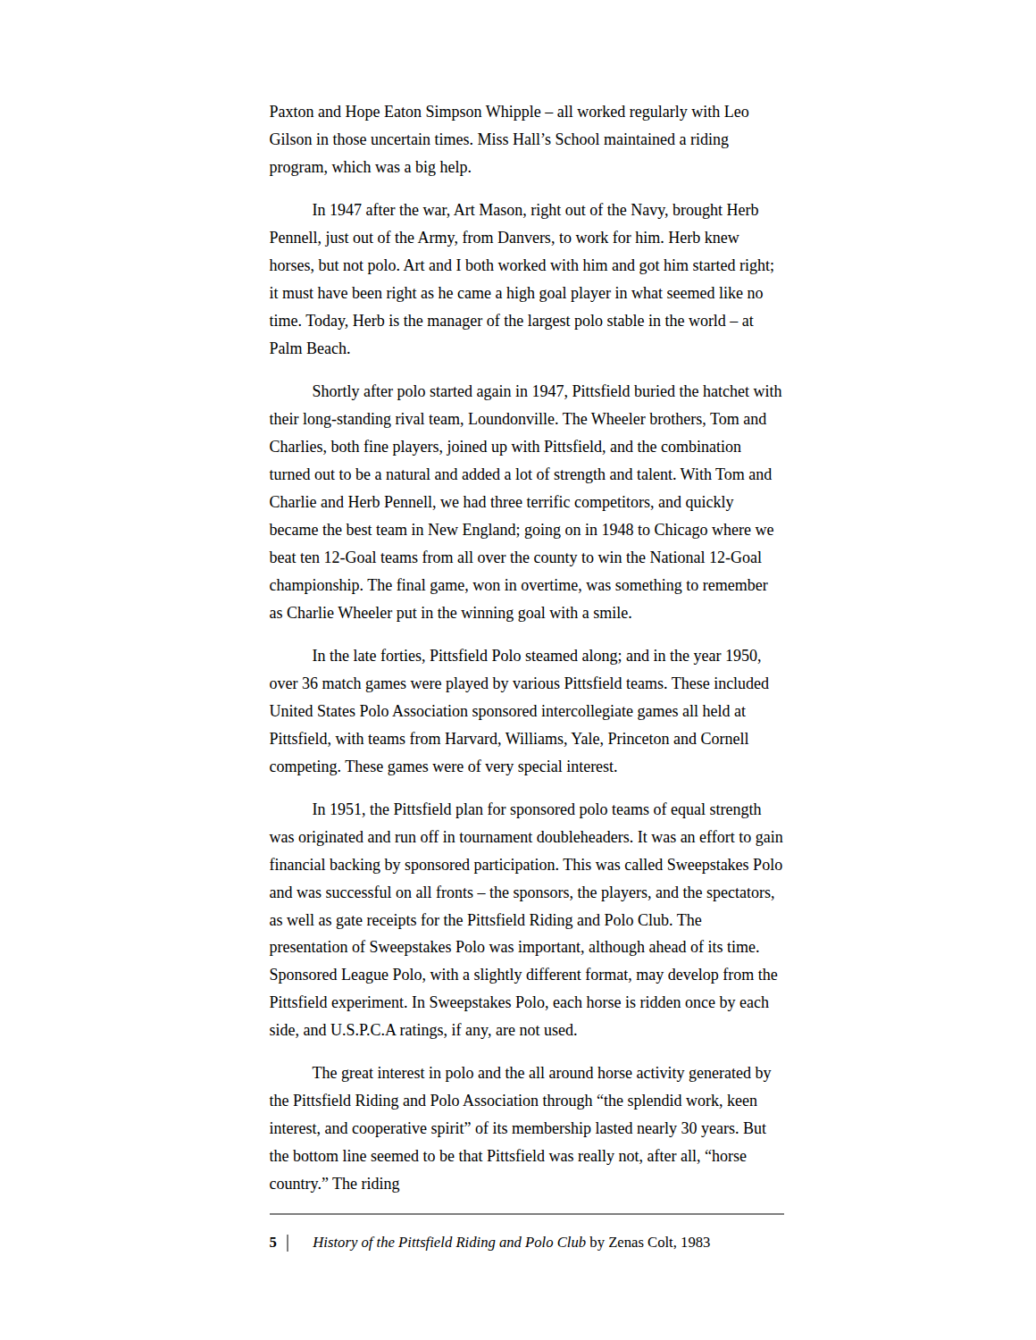Paxton and Hope Eaton Simpson Whipple – all worked regularly with Leo Gilson in those uncertain times. Miss Hall’s School maintained a riding program, which was a big help.
In 1947 after the war, Art Mason, right out of the Navy, brought Herb Pennell, just out of the Army, from Danvers, to work for him. Herb knew horses, but not polo. Art and I both worked with him and got him started right; it must have been right as he came a high goal player in what seemed like no time. Today, Herb is the manager of the largest polo stable in the world – at Palm Beach.
Shortly after polo started again in 1947, Pittsfield buried the hatchet with their long-standing rival team, Loundonville. The Wheeler brothers, Tom and Charlies, both fine players, joined up with Pittsfield, and the combination turned out to be a natural and added a lot of strength and talent. With Tom and Charlie and Herb Pennell, we had three terrific competitors, and quickly became the best team in New England; going on in 1948 to Chicago where we beat ten 12-Goal teams from all over the county to win the National 12-Goal championship. The final game, won in overtime, was something to remember as Charlie Wheeler put in the winning goal with a smile.
In the late forties, Pittsfield Polo steamed along; and in the year 1950, over 36 match games were played by various Pittsfield teams. These included United States Polo Association sponsored intercollegiate games all held at Pittsfield, with teams from Harvard, Williams, Yale, Princeton and Cornell competing. These games were of very special interest.
In 1951, the Pittsfield plan for sponsored polo teams of equal strength was originated and run off in tournament doubleheaders. It was an effort to gain financial backing by sponsored participation. This was called Sweepstakes Polo and was successful on all fronts – the sponsors, the players, and the spectators, as well as gate receipts for the Pittsfield Riding and Polo Club. The presentation of Sweepstakes Polo was important, although ahead of its time. Sponsored League Polo, with a slightly different format, may develop from the Pittsfield experiment. In Sweepstakes Polo, each horse is ridden once by each side, and U.S.P.C.A ratings, if any, are not used.
The great interest in polo and the all around horse activity generated by the Pittsfield Riding and Polo Association through “the splendid work, keen interest, and cooperative spirit” of its membership lasted nearly 30 years. But the bottom line seemed to be that Pittsfield was really not, after all, “horse country.” The riding
5 History of the Pittsfield Riding and Polo Club by Zenas Colt, 1983